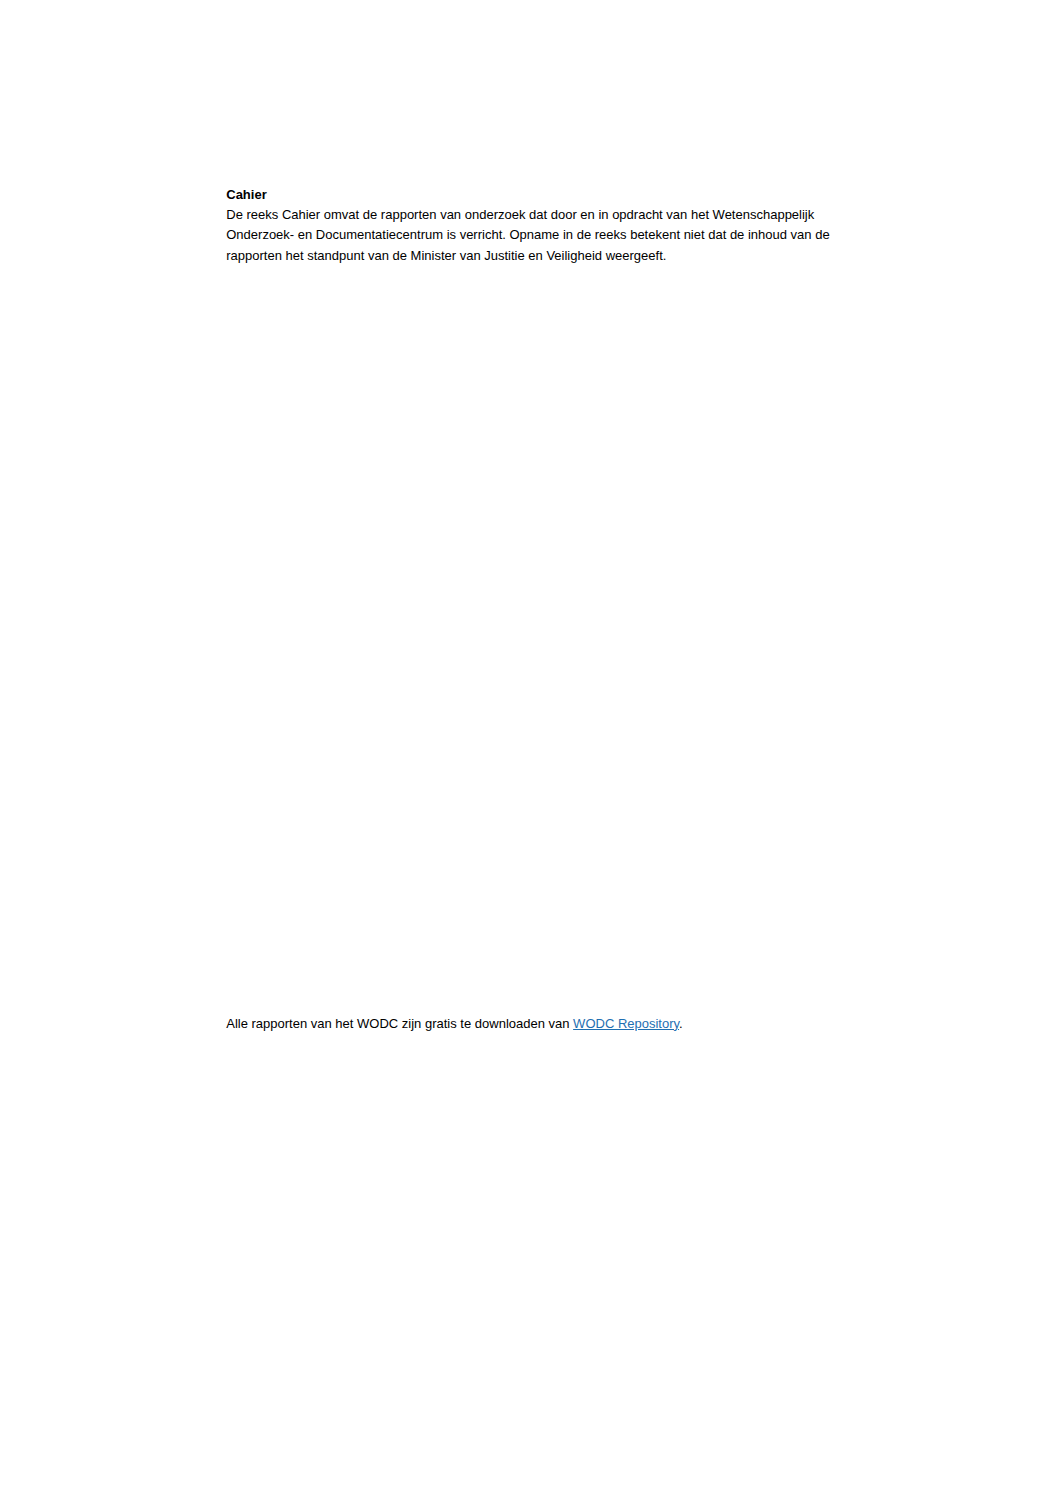Cahier
De reeks Cahier omvat de rapporten van onderzoek dat door en in opdracht van het Wetenschappelijk Onderzoek- en Documentatiecentrum is verricht. Opname in de reeks betekent niet dat de inhoud van de rapporten het standpunt van de Minister van Justitie en Veiligheid weergeeft.
Alle rapporten van het WODC zijn gratis te downloaden van WODC Repository.